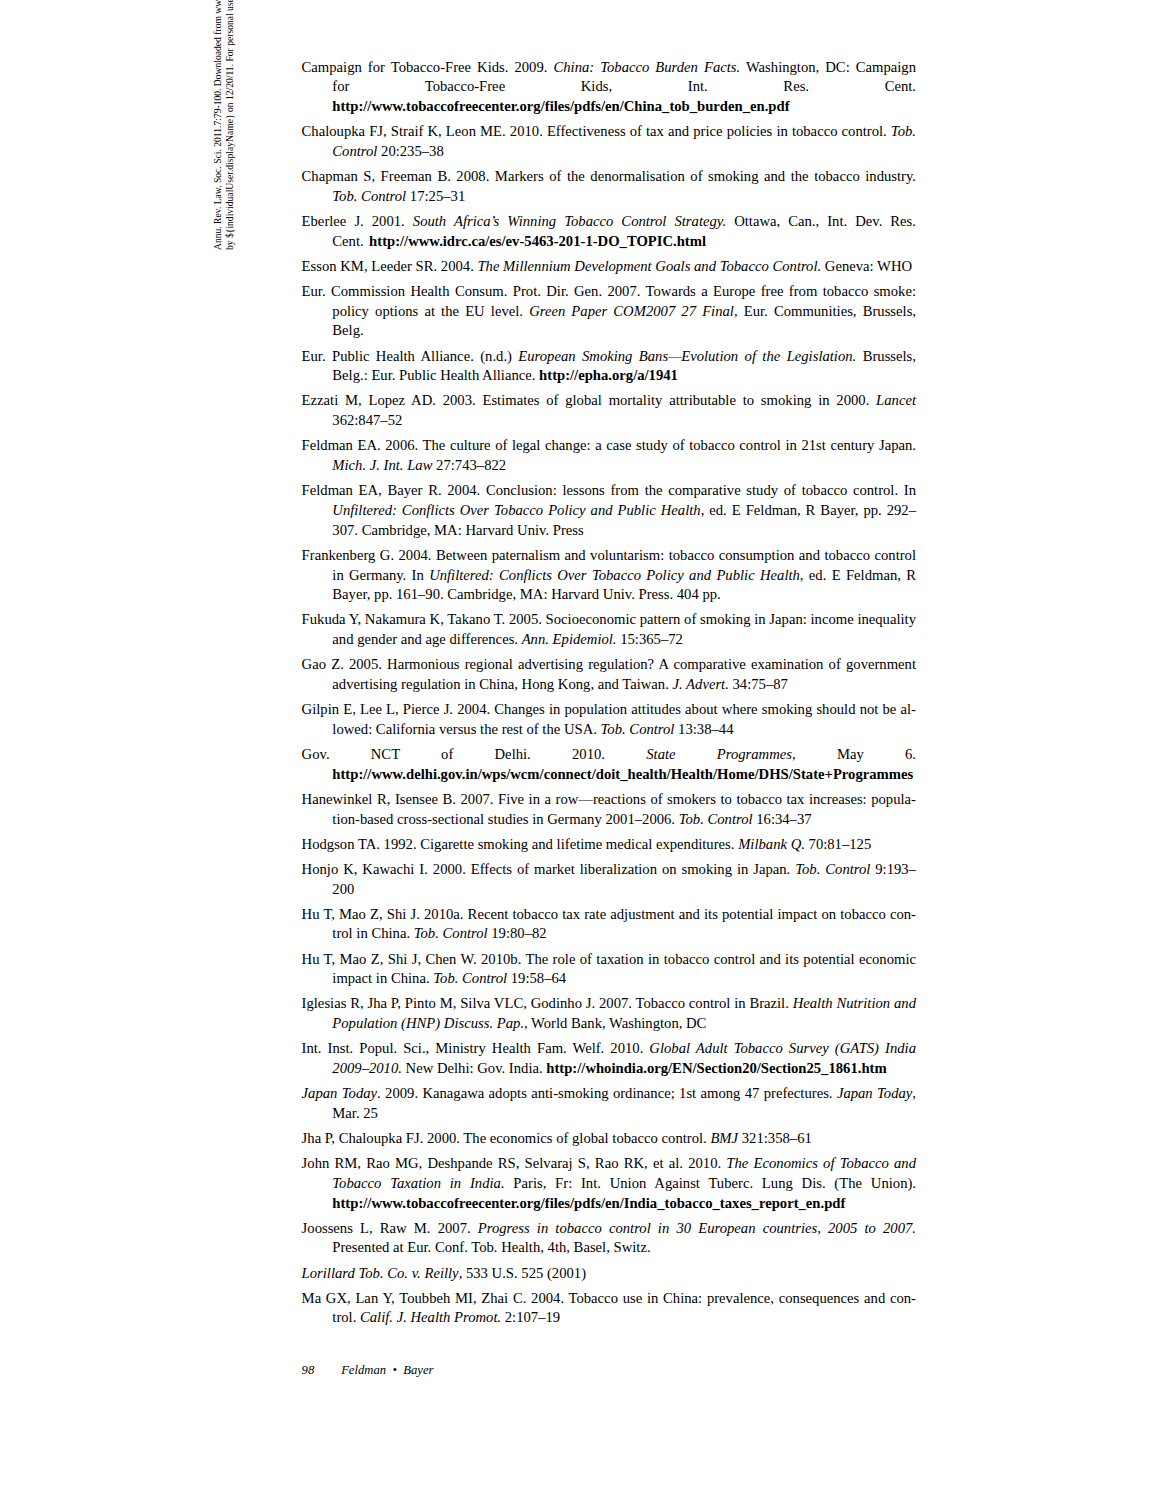Annu. Rev. Law. Soc. Sci. 2011.7:79-100. Downloaded from www.annualreviews.org
by ${individualUser.displayName} on 12/20/11. For personal use only.
Campaign for Tobacco-Free Kids. 2009. China: Tobacco Burden Facts. Washington, DC: Campaign for Tobacco-Free Kids, Int. Res. Cent. http://www.tobaccofreecenter.org/files/pdfs/en/China_tob_burden_en.pdf
Chaloupka FJ, Straif K, Leon ME. 2010. Effectiveness of tax and price policies in tobacco control. Tob. Control 20:235–38
Chapman S, Freeman B. 2008. Markers of the denormalisation of smoking and the tobacco industry. Tob. Control 17:25–31
Eberlee J. 2001. South Africa’s Winning Tobacco Control Strategy. Ottawa, Can., Int. Dev. Res. Cent. http://www.idrc.ca/es/ev-5463-201-1-DO_TOPIC.html
Esson KM, Leeder SR. 2004. The Millennium Development Goals and Tobacco Control. Geneva: WHO
Eur. Commission Health Consum. Prot. Dir. Gen. 2007. Towards a Europe free from tobacco smoke: policy options at the EU level. Green Paper COM2007 27 Final, Eur. Communities, Brussels, Belg.
Eur. Public Health Alliance. (n.d.) European Smoking Bans—Evolution of the Legislation. Brussels, Belg.: Eur. Public Health Alliance. http://epha.org/a/1941
Ezzati M, Lopez AD. 2003. Estimates of global mortality attributable to smoking in 2000. Lancet 362:847–52
Feldman EA. 2006. The culture of legal change: a case study of tobacco control in 21st century Japan. Mich. J. Int. Law 27:743–822
Feldman EA, Bayer R. 2004. Conclusion: lessons from the comparative study of tobacco control. In Unfiltered: Conflicts Over Tobacco Policy and Public Health, ed. E Feldman, R Bayer, pp. 292–307. Cambridge, MA: Harvard Univ. Press
Frankenberg G. 2004. Between paternalism and voluntarism: tobacco consumption and tobacco control in Germany. In Unfiltered: Conflicts Over Tobacco Policy and Public Health, ed. E Feldman, R Bayer, pp. 161–90. Cambridge, MA: Harvard Univ. Press. 404 pp.
Fukuda Y, Nakamura K, Takano T. 2005. Socioeconomic pattern of smoking in Japan: income inequality and gender and age differences. Ann. Epidemiol. 15:365–72
Gao Z. 2005. Harmonious regional advertising regulation? A comparative examination of government advertising regulation in China, Hong Kong, and Taiwan. J. Advert. 34:75–87
Gilpin E, Lee L, Pierce J. 2004. Changes in population attitudes about where smoking should not be allowed: California versus the rest of the USA. Tob. Control 13:38–44
Gov. NCT of Delhi. 2010. State Programmes, May 6. http://www.delhi.gov.in/wps/wcm/connect/doit_health/Health/Home/DHS/State+Programmes
Hanewinkel R, Isensee B. 2007. Five in a row—reactions of smokers to tobacco tax increases: population-based cross-sectional studies in Germany 2001–2006. Tob. Control 16:34–37
Hodgson TA. 1992. Cigarette smoking and lifetime medical expenditures. Milbank Q. 70:81–125
Honjo K, Kawachi I. 2000. Effects of market liberalization on smoking in Japan. Tob. Control 9:193–200
Hu T, Mao Z, Shi J. 2010a. Recent tobacco tax rate adjustment and its potential impact on tobacco control in China. Tob. Control 19:80–82
Hu T, Mao Z, Shi J, Chen W. 2010b. The role of taxation in tobacco control and its potential economic impact in China. Tob. Control 19:58–64
Iglesias R, Jha P, Pinto M, Silva VLC, Godinho J. 2007. Tobacco control in Brazil. Health Nutrition and Population (HNP) Discuss. Pap., World Bank, Washington, DC
Int. Inst. Popul. Sci., Ministry Health Fam. Welf. 2010. Global Adult Tobacco Survey (GATS) India 2009–2010. New Delhi: Gov. India. http://whoindia.org/EN/Section20/Section25_1861.htm
Japan Today. 2009. Kanagawa adopts anti-smoking ordinance; 1st among 47 prefectures. Japan Today, Mar. 25
Jha P, Chaloupka FJ. 2000. The economics of global tobacco control. BMJ 321:358–61
John RM, Rao MG, Deshpande RS, Selvaraj S, Rao RK, et al. 2010. The Economics of Tobacco and Tobacco Taxation in India. Paris, Fr: Int. Union Against Tuberc. Lung Dis. (The Union). http://www.tobaccofreecenter.org/files/pdfs/en/India_tobacco_taxes_report_en.pdf
Joossens L, Raw M. 2007. Progress in tobacco control in 30 European countries, 2005 to 2007. Presented at Eur. Conf. Tob. Health, 4th, Basel, Switz.
Lorillard Tob. Co. v. Reilly, 533 U.S. 525 (2001)
Ma GX, Lan Y, Toubbeh MI, Zhai C. 2004. Tobacco use in China: prevalence, consequences and control. Calif. J. Health Promot. 2:107–19
98 Feldman • Bayer